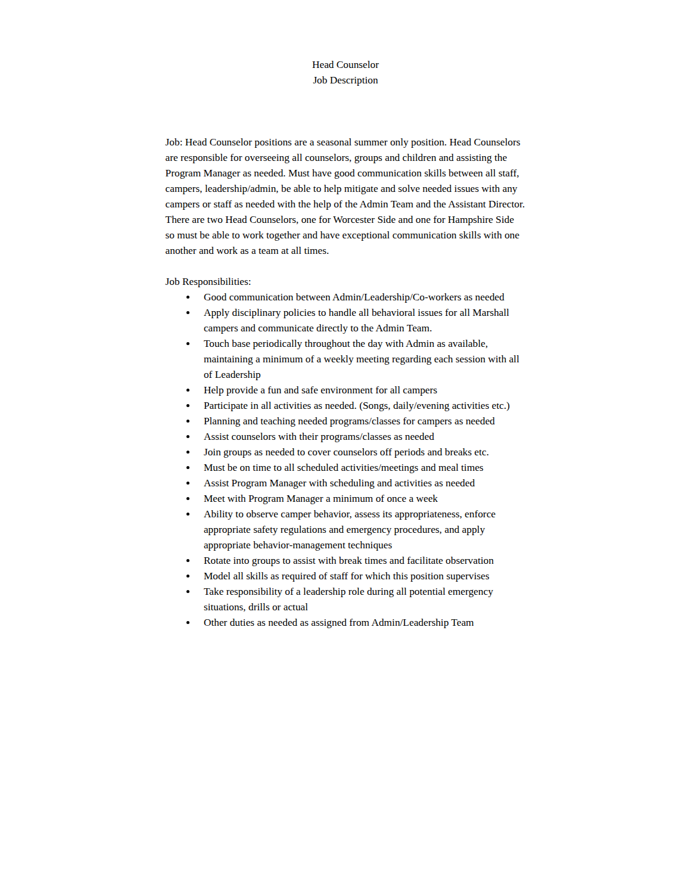Head Counselor
Job Description
Job: Head Counselor positions are a seasonal summer only position. Head Counselors are responsible for overseeing all counselors, groups and children and assisting the Program Manager as needed. Must have good communication skills between all staff, campers, leadership/admin, be able to help mitigate and solve needed issues with any campers or staff as needed with the help of the Admin Team and the Assistant Director. There are two Head Counselors, one for Worcester Side and one for Hampshire Side so must be able to work together and have exceptional communication skills with one another and work as a team at all times.
Job Responsibilities:
Good communication between Admin/Leadership/Co-workers as needed
Apply disciplinary policies to handle all behavioral issues for all Marshall campers and communicate directly to the Admin Team.
Touch base periodically throughout the day with Admin as available, maintaining a minimum of a weekly meeting regarding each session with all of Leadership
Help provide a fun and safe environment for all campers
Participate in all activities as needed. (Songs, daily/evening activities etc.)
Planning and teaching needed programs/classes for campers as needed
Assist counselors with their programs/classes as needed
Join groups as needed to cover counselors off periods and breaks etc.
Must be on time to all scheduled activities/meetings and meal times
Assist Program Manager with scheduling and activities as needed
Meet with Program Manager a minimum of once a week
Ability to observe camper behavior, assess its appropriateness, enforce appropriate safety regulations and emergency procedures, and apply appropriate behavior-management techniques
Rotate into groups to assist with break times and facilitate observation
Model all skills as required of staff for which this position supervises
Take responsibility of a leadership role during all potential emergency situations, drills or actual
Other duties as needed as assigned from Admin/Leadership Team